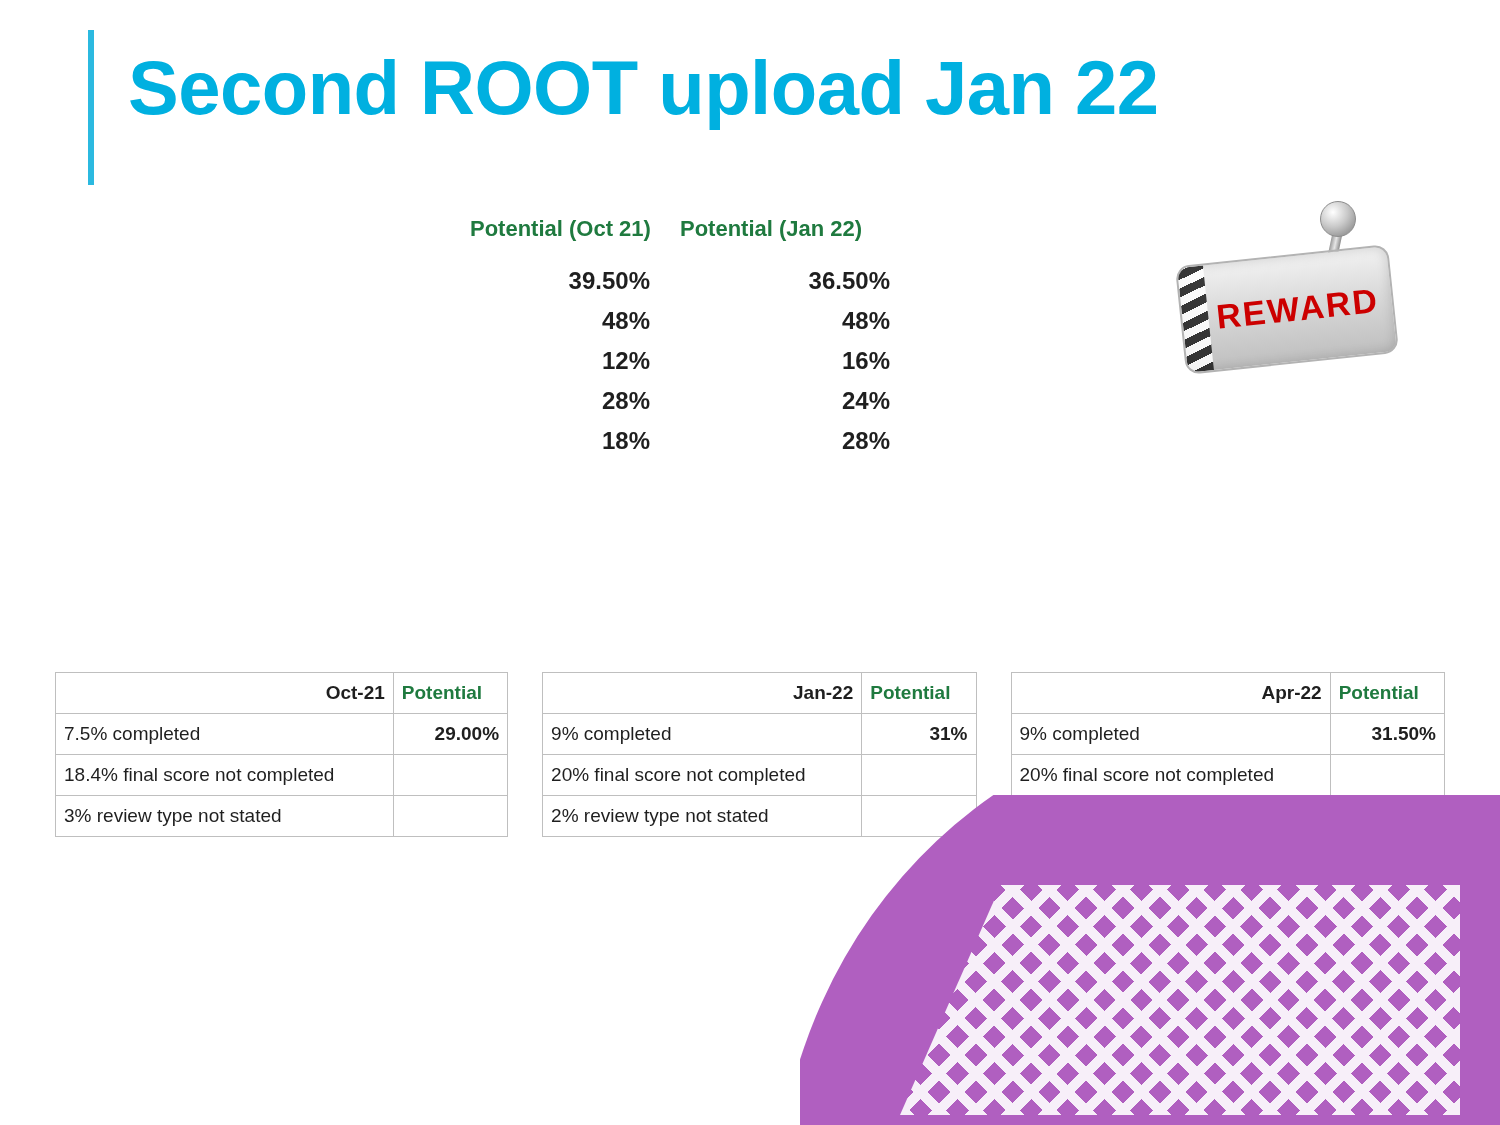Second ROOT upload Jan 22
| Potential (Oct 21) | Potential (Jan 22) |
| --- | --- |
| 39.50% | 36.50% |
| 48% | 48% |
| 12% | 16% |
| 28% | 24% |
| 18% | 28% |
REWARD
| Oct-21 | Potential | | Jan-22 | Potential | | Apr-22 | Potential |
| 7.5% completed | 29.00% | | 9% completed | 31% | | 9% completed | 31.50% |
| 18.4% final score not completed | | | 20% final score not completed | | | 20% final score not completed | |
| 3% review type not stated | | | 2% review type not stated | | | 2.5% review type not stated | |